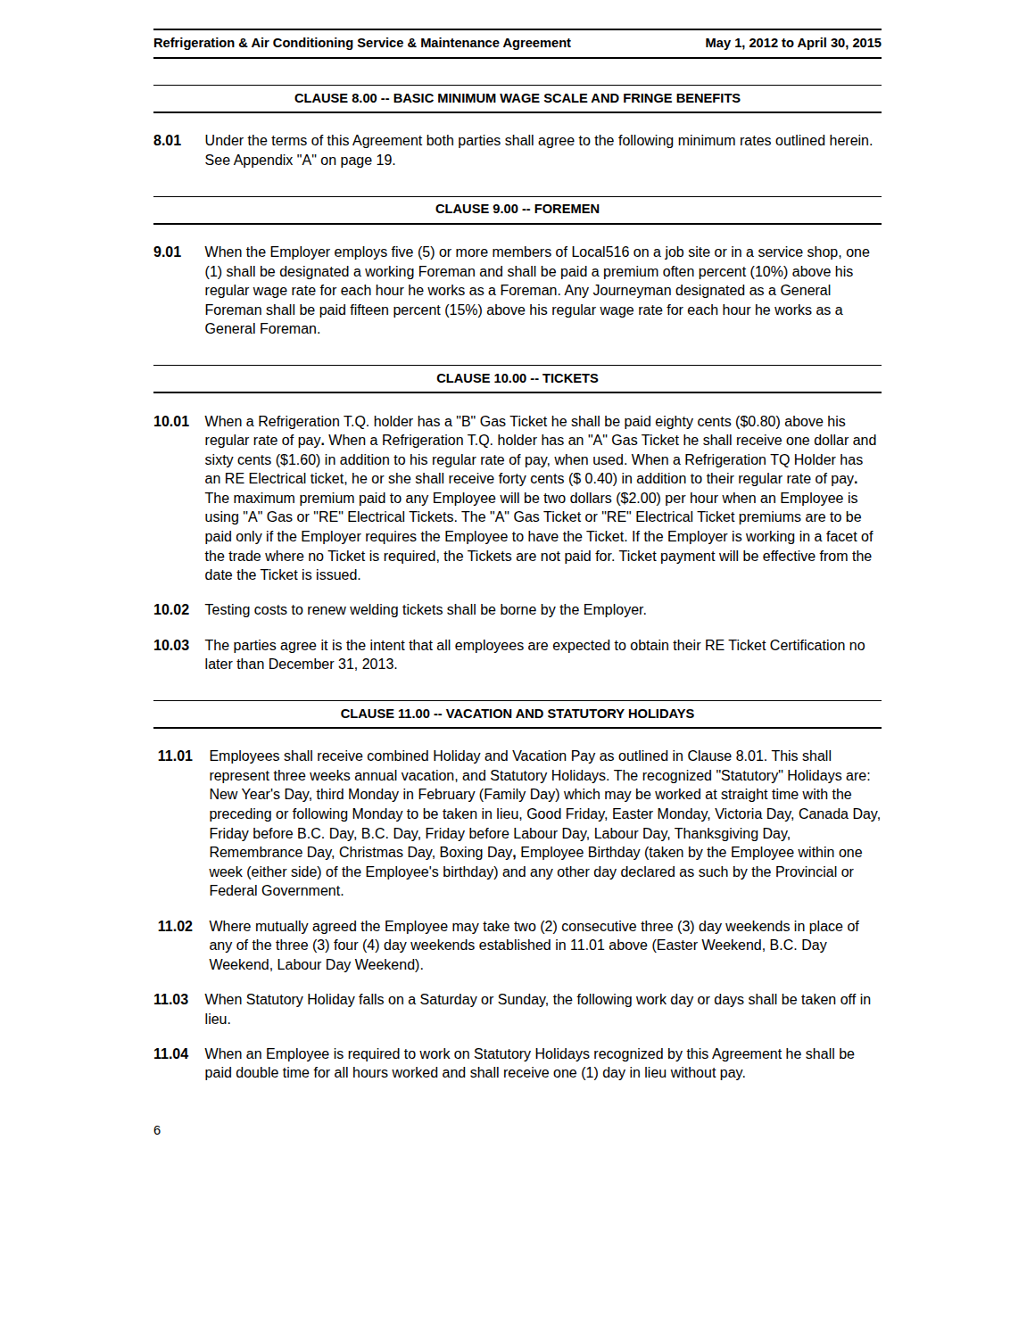Refrigeration & Air Conditioning Service & Maintenance Agreement May 1, 2012 to April 30, 2015
CLAUSE 8.00 -- BASIC MINIMUM WAGE SCALE AND FRINGE BENEFITS
8.01
Under the terms of this Agreement both parties shall agree to the following minimum rates outlined herein. See Appendix "A" on page 19.
CLAUSE 9.00 -- FOREMEN
9.01
When the Employer employs five (5) or more members of Local516 on a job site or in a service shop, one (1) shall be designated a working Foreman and shall be paid a premium often percent (10%) above his regular wage rate for each hour he works as a Foreman. Any Journeyman designated as a General Foreman shall be paid fifteen percent (15%) above his regular wage rate for each hour he works as a General Foreman.
CLAUSE 10.00 -- TICKETS
10.01
When a Refrigeration T.Q. holder has a "B" Gas Ticket he shall be paid eighty cents ($0.80) above his regular rate of pay. When a Refrigeration T.Q. holder has an "A" Gas Ticket he shall receive one dollar and sixty cents ($1.60) in addition to his regular rate of pay, when used. When a Refrigeration TQ Holder has an RE Electrical ticket, he or she shall receive forty cents ($ 0.40) in addition to their regular rate of pay. The maximum premium paid to any Employee will be two dollars ($2.00) per hour when an Employee is using "A" Gas or "RE" Electrical Tickets. The "A" Gas Ticket or "RE" Electrical Ticket premiums are to be paid only if the Employer requires the Employee to have the Ticket. If the Employer is working in a facet of the trade where no Ticket is required, the Tickets are not paid for. Ticket payment will be effective from the date the Ticket is issued.
10.02
Testing costs to renew welding tickets shall be borne by the Employer.
10.03
The parties agree it is the intent that all employees are expected to obtain their RE Ticket Certification no later than December 31, 2013.
CLAUSE 11.00 -- VACATION AND STATUTORY HOLIDAYS
11.01
Employees shall receive combined Holiday and Vacation Pay as outlined in Clause 8.01. This shall represent three weeks annual vacation, and Statutory Holidays. The recognized "Statutory" Holidays are: New Year's Day, third Monday in February (Family Day) which may be worked at straight time with the preceding or following Monday to be taken in lieu, Good Friday, Easter Monday, Victoria Day, Canada Day, Friday before B.C. Day, B.C. Day, Friday before Labour Day, Labour Day, Thanksgiving Day, Remembrance Day, Christmas Day, Boxing Day, Employee Birthday (taken by the Employee within one week (either side) of the Employee's birthday) and any other day declared as such by the Provincial or Federal Government.
11.02
Where mutually agreed the Employee may take two (2) consecutive three (3) day weekends in place of any of the three (3) four (4) day weekends established in 11.01 above (Easter Weekend, B.C. Day Weekend, Labour Day Weekend).
11.03
When Statutory Holiday falls on a Saturday or Sunday, the following work day or days shall be taken off in lieu.
11.04
When an Employee is required to work on Statutory Holidays recognized by this Agreement he shall be paid double time for all hours worked and shall receive one (1) day in lieu without pay.
6